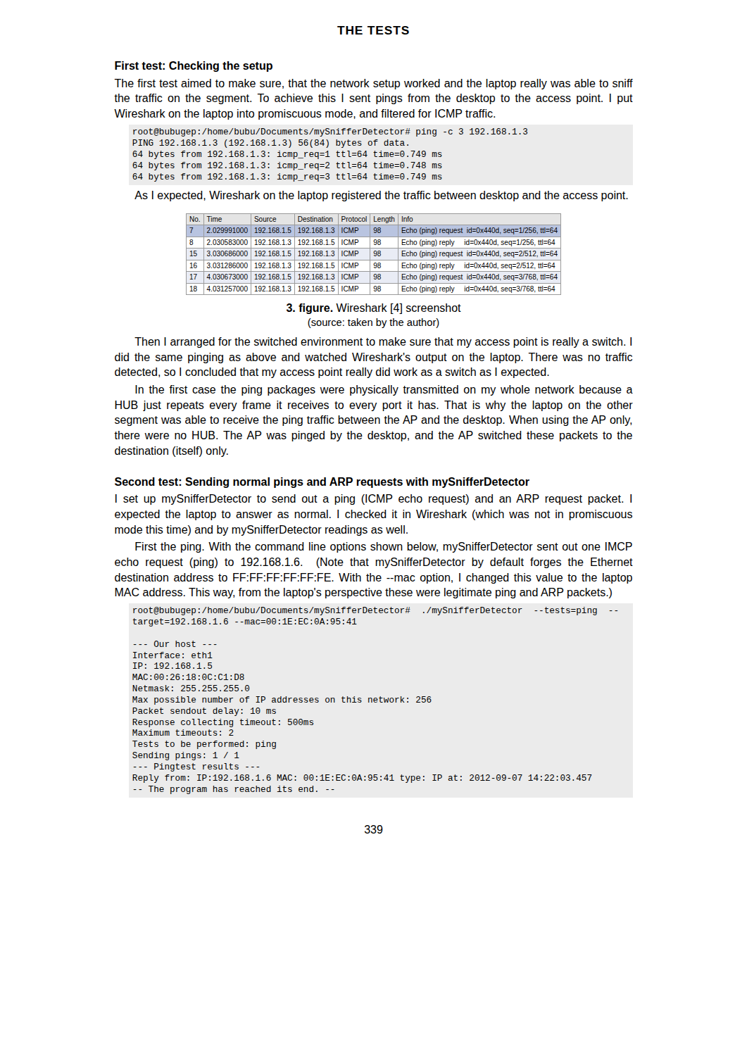THE TESTS
First test: Checking the setup
The first test aimed to make sure, that the network setup worked and the laptop really was able to sniff the traffic on the segment. To achieve this I sent pings from the desktop to the access point. I put Wireshark on the laptop into promiscuous mode, and filtered for ICMP traffic.
root@bubugep:/home/bubu/Documents/mySnifferDetector# ping -c 3 192.168.1.3
PING 192.168.1.3 (192.168.1.3) 56(84) bytes of data.
64 bytes from 192.168.1.3: icmp_req=1 ttl=64 time=0.749 ms
64 bytes from 192.168.1.3: icmp_req=2 ttl=64 time=0.748 ms
64 bytes from 192.168.1.3: icmp_req=3 ttl=64 time=0.749 ms
As I expected, Wireshark on the laptop registered the traffic between desktop and the access point.
| No. | Time | Source | Destination | Protocol | Length | Info |
| --- | --- | --- | --- | --- | --- | --- |
| 7 | 2.029991000 | 192.168.1.5 | 192.168.1.3 | ICMP | 98 | Echo (ping) request id=0x440d, seq=1/256, ttl=64 |
| 8 | 2.030583000 | 192.168.1.3 | 192.168.1.5 | ICMP | 98 | Echo (ping) reply id=0x440d, seq=1/256, ttl=64 |
| 15 | 3.030686000 | 192.168.1.5 | 192.168.1.3 | ICMP | 98 | Echo (ping) request id=0x440d, seq=2/512, ttl=64 |
| 16 | 3.031286000 | 192.168.1.3 | 192.168.1.5 | ICMP | 98 | Echo (ping) reply id=0x440d, seq=2/512, ttl=64 |
| 17 | 4.030673000 | 192.168.1.5 | 192.168.1.3 | ICMP | 98 | Echo (ping) request id=0x440d, seq=3/768, ttl=64 |
| 18 | 4.031257000 | 192.168.1.3 | 192.168.1.5 | ICMP | 98 | Echo (ping) reply id=0x440d, seq=3/768, ttl=64 |
3. figure. Wireshark [4] screenshot (source: taken by the author)
Then I arranged for the switched environment to make sure that my access point is really a switch. I did the same pinging as above and watched Wireshark's output on the laptop. There was no traffic detected, so I concluded that my access point really did work as a switch as I expected.
In the first case the ping packages were physically transmitted on my whole network because a HUB just repeats every frame it receives to every port it has. That is why the laptop on the other segment was able to receive the ping traffic between the AP and the desktop. When using the AP only, there were no HUB. The AP was pinged by the desktop, and the AP switched these packets to the destination (itself) only.
Second test: Sending normal pings and ARP requests with mySnifferDetector
I set up mySnifferDetector to send out a ping (ICMP echo request) and an ARP request packet. I expected the laptop to answer as normal. I checked it in Wireshark (which was not in promiscuous mode this time) and by mySnifferDetector readings as well.
First the ping. With the command line options shown below, mySnifferDetector sent out one IMCP echo request (ping) to 192.168.1.6. (Note that mySnifferDetector by default forges the Ethernet destination address to FF:FF:FF:FF:FF:FE. With the --mac option, I changed this value to the laptop MAC address. This way, from the laptop's perspective these were legitimate ping and ARP packets.)
root@bubugep:/home/bubu/Documents/mySnifferDetector#  ./mySnifferDetector  --tests=ping  --target=192.168.1.6 --mac=00:1E:EC:0A:95:41

--- Our host ---
Interface: eth1
IP: 192.168.1.5
MAC:00:26:18:0C:C1:D8
Netmask: 255.255.255.0
Max possible number of IP addresses on this network: 256
Packet sendout delay: 10 ms
Response collecting timeout: 500ms
Maximum timeouts: 2
Tests to be performed: ping
Sending pings: 1 / 1
--- Pingtest results ---
Reply from: IP:192.168.1.6 MAC: 00:1E:EC:0A:95:41 type: IP at: 2012-09-07 14:22:03.457
-- The program has reached its end. --
339